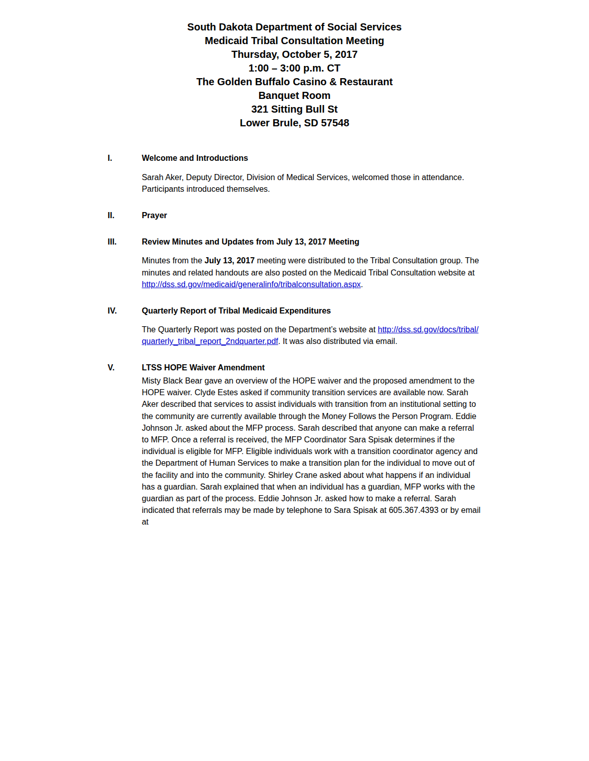South Dakota Department of Social Services
Medicaid Tribal Consultation Meeting
Thursday, October 5, 2017
1:00 – 3:00 p.m. CT
The Golden Buffalo Casino & Restaurant
Banquet Room
321 Sitting Bull St
Lower Brule, SD 57548
I. Welcome and Introductions
Sarah Aker, Deputy Director, Division of Medical Services, welcomed those in attendance. Participants introduced themselves.
II. Prayer
III. Review Minutes and Updates from July 13, 2017 Meeting
Minutes from the July 13, 2017 meeting were distributed to the Tribal Consultation group. The minutes and related handouts are also posted on the Medicaid Tribal Consultation website at http://dss.sd.gov/medicaid/generalinfo/tribalconsultation.aspx.
IV. Quarterly Report of Tribal Medicaid Expenditures
The Quarterly Report was posted on the Department’s website at http://dss.sd.gov/docs/tribal/quarterly_tribal_report_2ndquarter.pdf. It was also distributed via email.
V. LTSS HOPE Waiver Amendment
Misty Black Bear gave an overview of the HOPE waiver and the proposed amendment to the HOPE waiver. Clyde Estes asked if community transition services are available now. Sarah Aker described that services to assist individuals with transition from an institutional setting to the community are currently available through the Money Follows the Person Program. Eddie Johnson Jr. asked about the MFP process. Sarah described that anyone can make a referral to MFP. Once a referral is received, the MFP Coordinator Sara Spisak determines if the individual is eligible for MFP. Eligible individuals work with a transition coordinator agency and the Department of Human Services to make a transition plan for the individual to move out of the facility and into the community. Shirley Crane asked about what happens if an individual has a guardian. Sarah explained that when an individual has a guardian, MFP works with the guardian as part of the process. Eddie Johnson Jr. asked how to make a referral. Sarah indicated that referrals may be made by telephone to Sara Spisak at 605.367.4393 or by email at